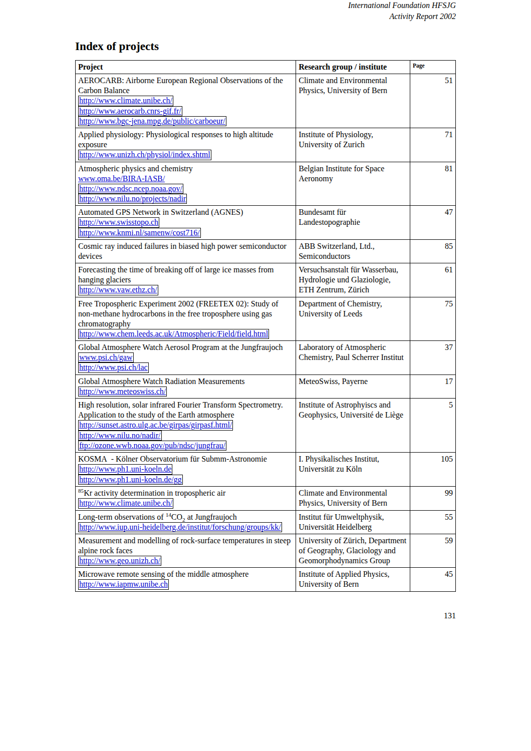International Foundation HFSJG
Activity Report 2002
Index of projects
| Project | Research group / institute | Page |
| --- | --- | --- |
| AEROCARB: Airborne European Regional Observations of the Carbon Balance http://www.climate.unibe.ch/ http://www.aerocarb.cnrs-gif.fr/ http://www.bgc-jena.mpg.de/public/carboeur/ | Climate and Environmental Physics, University of Bern | 51 |
| Applied physiology: Physiological responses to high altitude exposure http://www.unizh.ch/physiol/index.shtml | Institute of Physiology, University of Zurich | 71 |
| Atmospheric physics and chemistry www.oma.be/BIRA-IASB/ http://www.ndsc.ncep.noaa.gov/ http://www.nilu.no/projects/nadir | Belgian Institute for Space Aeronomy | 81 |
| Automated GPS Network in Switzerland (AGNES) http://www.swisstopo.ch http://www.knmi.nl/samenw/cost716/ | Bundesamt für Landestopographie | 47 |
| Cosmic ray induced failures in biased high power semiconductor devices | ABB Switzerland, Ltd., Semiconductors | 85 |
| Forecasting the time of breaking off of large ice masses from hanging glaciers http://www.vaw.ethz.ch/ | Versuchsanstalt für Wasserbau, Hydrologie und Glaziologie, ETH Zentrum, Zürich | 61 |
| Free Tropospheric Experiment 2002 (FREETEX 02): Study of non-methane hydrocarbons in the free troposphere using gas chromatography http://www.chem.leeds.ac.uk/Atmospheric/Field/field.html | Department of Chemistry, University of Leeds | 75 |
| Global Atmosphere Watch Aerosol Program at the Jungfraujoch www.psi.ch/gaw http://www.psi.ch/lac | Laboratory of Atmospheric Chemistry, Paul Scherrer Institut | 37 |
| Global Atmosphere Watch Radiation Measurements http://www.meteoswiss.ch/ | MeteoSwiss, Payerne | 17 |
| High resolution, solar infrared Fourier Transform Spectrometry. Application to the study of the Earth atmosphere http://sunset.astro.ulg.ac.be/girpas/girpasf.html/ http://www.nilu.no/nadir/ ftp://ozone.wwb.noaa.gov/pub/ndsc/jungfrau/ | Institute of Astrophyiscs and Geophysics, Université de Liège | 5 |
| KOSMA - Kölner Observatorium für Submm-Astronomie http://www.ph1.uni-koeln.de http://www.ph1.uni-koeln.de/gg | I. Physikalisches Institut, Universität zu Köln | 105 |
| 85 Kr activity determination in tropospheric air http://www.climate.unibe.ch/ | Climate and Environmental Physics, University of Bern | 99 |
| Long-term observations of 14 CO 2 at Jungfraujoch http://www.iup.uni-heidelberg.de/institut/forschung/groups/kk/ | Institut für Umweltphysik, Universität Heidelberg | 55 |
| Measurement and modelling of rock-surface temperatures in steep alpine rock faces http://www.geo.unizh.ch/ | University of Zürich, Department of Geography, Glaciology and Geomorphodynamics Group | 59 |
| Microwave remote sensing of the middle atmosphere http://www.iapmw.unibe.ch | Institute of Applied Physics, University of Bern | 45 |
131